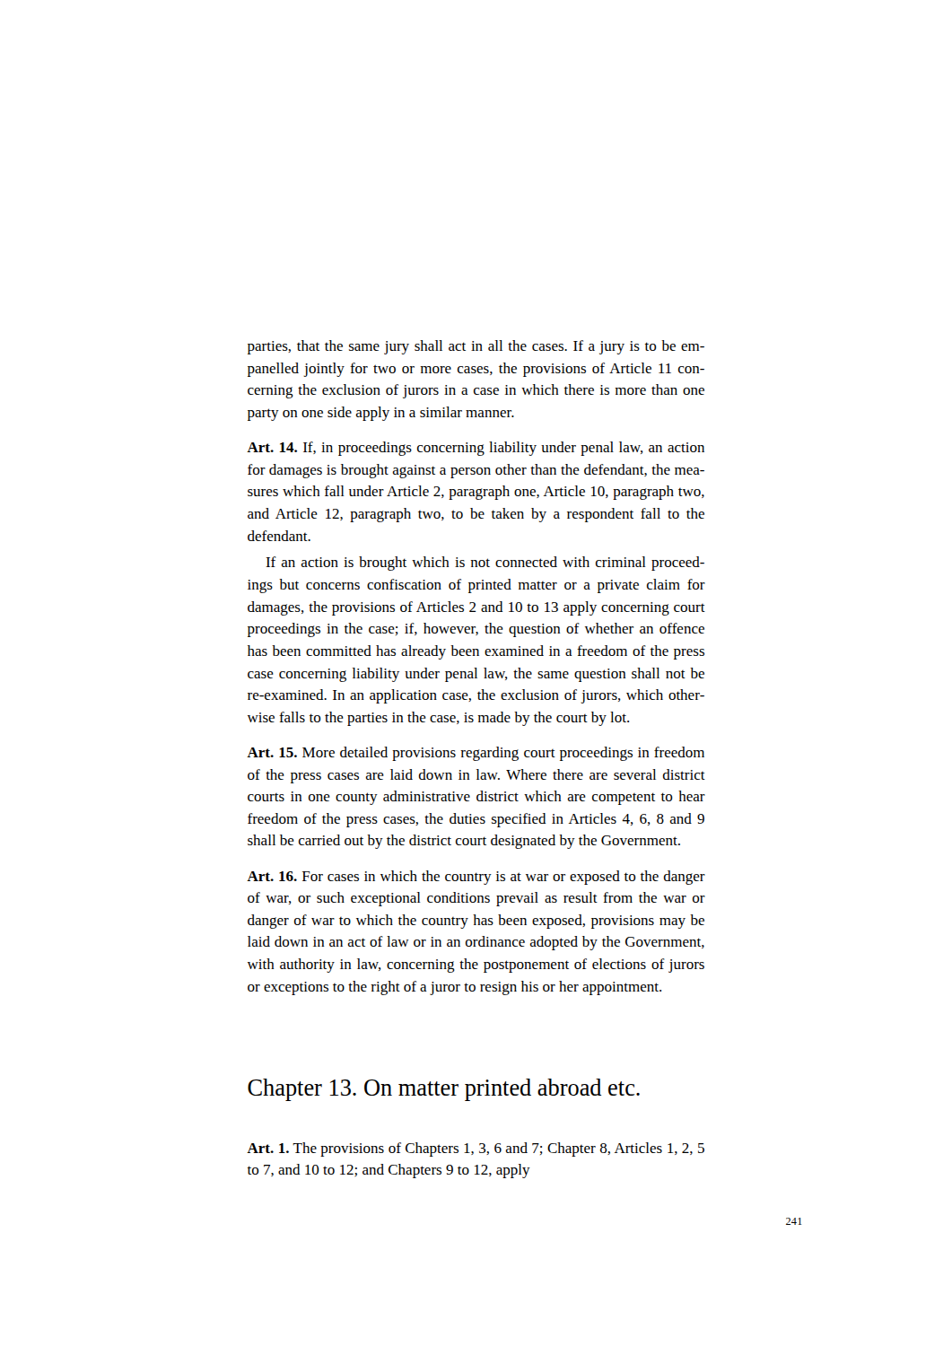parties, that the same jury shall act in all the cases. If a jury is to be empanelled jointly for two or more cases, the provisions of Article 11 concerning the exclusion of jurors in a case in which there is more than one party on one side apply in a similar manner.
Art. 14. If, in proceedings concerning liability under penal law, an action for damages is brought against a person other than the defendant, the measures which fall under Article 2, paragraph one, Article 10, paragraph two, and Article 12, paragraph two, to be taken by a respondent fall to the defendant.
If an action is brought which is not connected with criminal proceedings but concerns confiscation of printed matter or a private claim for damages, the provisions of Articles 2 and 10 to 13 apply concerning court proceedings in the case; if, however, the question of whether an offence has been committed has already been examined in a freedom of the press case concerning liability under penal law, the same question shall not be re-examined. In an application case, the exclusion of jurors, which otherwise falls to the parties in the case, is made by the court by lot.
Art. 15. More detailed provisions regarding court proceedings in freedom of the press cases are laid down in law. Where there are several district courts in one county administrative district which are competent to hear freedom of the press cases, the duties specified in Articles 4, 6, 8 and 9 shall be carried out by the district court designated by the Government.
Art. 16. For cases in which the country is at war or exposed to the danger of war, or such exceptional conditions prevail as result from the war or danger of war to which the country has been exposed, provisions may be laid down in an act of law or in an ordinance adopted by the Government, with authority in law, concerning the postponement of elections of jurors or exceptions to the right of a juror to resign his or her appointment.
Chapter 13. On matter printed abroad etc.
Art. 1. The provisions of Chapters 1, 3, 6 and 7; Chapter 8, Articles 1, 2, 5 to 7, and 10 to 12; and Chapters 9 to 12, apply
241